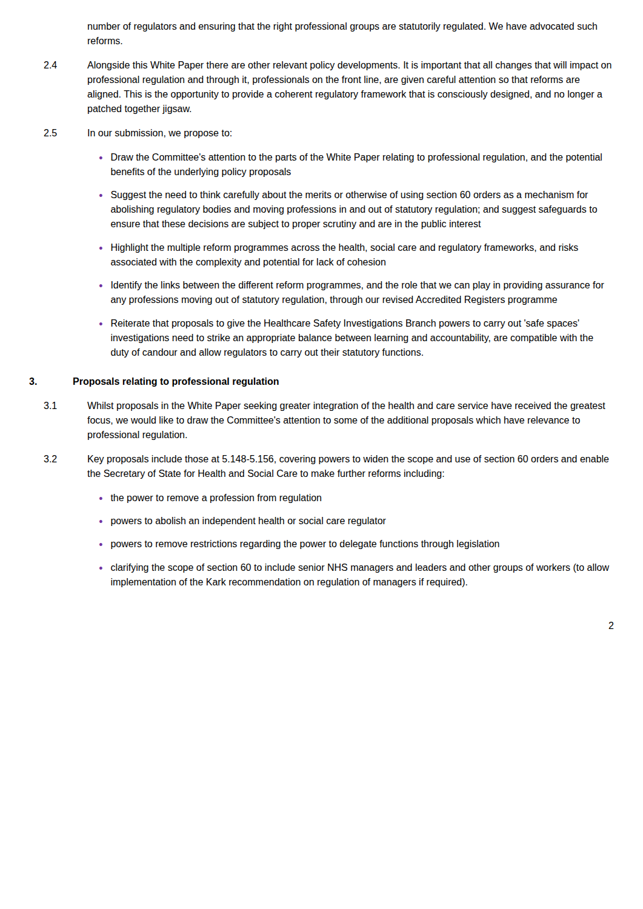number of regulators and ensuring that the right professional groups are statutorily regulated. We have advocated such reforms.
2.4
Alongside this White Paper there are other relevant policy developments. It is important that all changes that will impact on professional regulation and through it, professionals on the front line, are given careful attention so that reforms are aligned. This is the opportunity to provide a coherent regulatory framework that is consciously designed, and no longer a patched together jigsaw.
2.5
In our submission, we propose to:
Draw the Committee's attention to the parts of the White Paper relating to professional regulation, and the potential benefits of the underlying policy proposals
Suggest the need to think carefully about the merits or otherwise of using section 60 orders as a mechanism for abolishing regulatory bodies and moving professions in and out of statutory regulation; and suggest safeguards to ensure that these decisions are subject to proper scrutiny and are in the public interest
Highlight the multiple reform programmes across the health, social care and regulatory frameworks, and risks associated with the complexity and potential for lack of cohesion
Identify the links between the different reform programmes, and the role that we can play in providing assurance for any professions moving out of statutory regulation, through our revised Accredited Registers programme
Reiterate that proposals to give the Healthcare Safety Investigations Branch powers to carry out 'safe spaces' investigations need to strike an appropriate balance between learning and accountability, are compatible with the duty of candour and allow regulators to carry out their statutory functions.
3. Proposals relating to professional regulation
3.1
Whilst proposals in the White Paper seeking greater integration of the health and care service have received the greatest focus, we would like to draw the Committee's attention to some of the additional proposals which have relevance to professional regulation.
3.2
Key proposals include those at 5.148-5.156, covering powers to widen the scope and use of section 60 orders and enable the Secretary of State for Health and Social Care to make further reforms including:
the power to remove a profession from regulation
powers to abolish an independent health or social care regulator
powers to remove restrictions regarding the power to delegate functions through legislation
clarifying the scope of section 60 to include senior NHS managers and leaders and other groups of workers (to allow implementation of the Kark recommendation on regulation of managers if required).
2